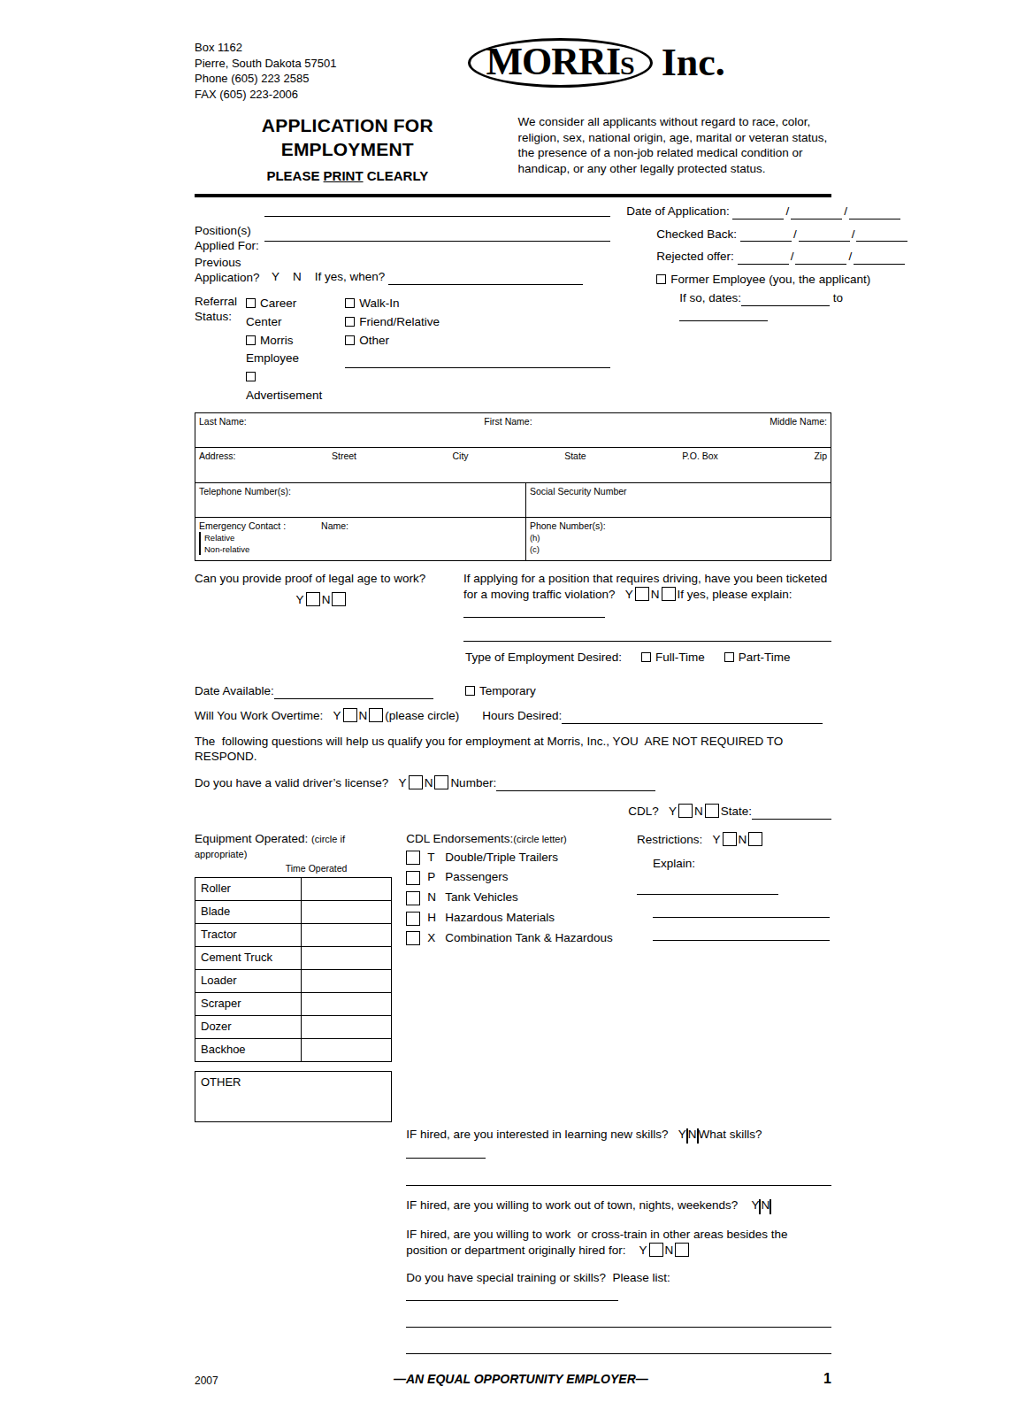Box 1162
Pierre, South Dakota 57501
Phone (605) 223 2585
FAX (605) 223-2006
MORRIS Inc.
APPLICATION FOR EMPLOYMENT
PLEASE PRINT CLEARLY
We consider all applicants without regard to race, color, religion, sex, national origin, age, marital or veteran status, the presence of a non-job related medical condition or handicap, or any other legally protected status.
Position(s)
Applied For:
Previous
Application?
Y N If yes, when?
Referral
Status:
Career Center
Morris Employee
Advertisement
Walk-In
Friend/Relative
Other
Date of Application: / /
Checked Back: / /
Rejected offer: / /
Former Employee (you, the applicant)
If so, dates: to
| Last Name: First Name: Middle Name: |
| Address: Street City State P.O. Box Zip |
| Telephone Number(s): | Social Security Number |
| Emergency Contact : Relative Non-relative Name: | Phone Number(s): (h) (c) |
Can you provide proof of legal age to work?
Y N
If applying for a position that requires driving, have you been ticketed for a moving traffic violation? Y N If yes, please explain:
Date Available:
Type of Employment Desired: Full-Time Part-Time Temporary
Will You Work Overtime: Y N (please circle)
Hours Desired:
The following questions will help us qualify you for employment at Morris, Inc., YOU ARE NOT REQUIRED TO RESPOND.
Do you have a valid driver’s license? Y N Number:
CDL? Y N State:
Equipment Operated: (circle if appropriate)
Time Operated
| Roller | |
| Blade | |
| Tractor | |
| Cement Truck | |
| Loader | |
| Scraper | |
| Dozer | |
| Backhoe | |
OTHER
CDL Endorsements:(circle letter)
TDouble/Triple Trailers
PPassengers
NTank Vehicles
HHazardous Materials
XCombination Tank & Hazardous
Restrictions: Y N
Explain:
IF hired, are you interested in learning new skills? Y N What skills?
IF hired, are you willing to work out of town, nights, weekends? Y N
IF hired, are you willing to work or cross-train in other areas besides the position or department originally hired for: Y N
Do you have special training or skills? Please list:
2007
—AN EQUAL OPPORTUNITY EMPLOYER—
1